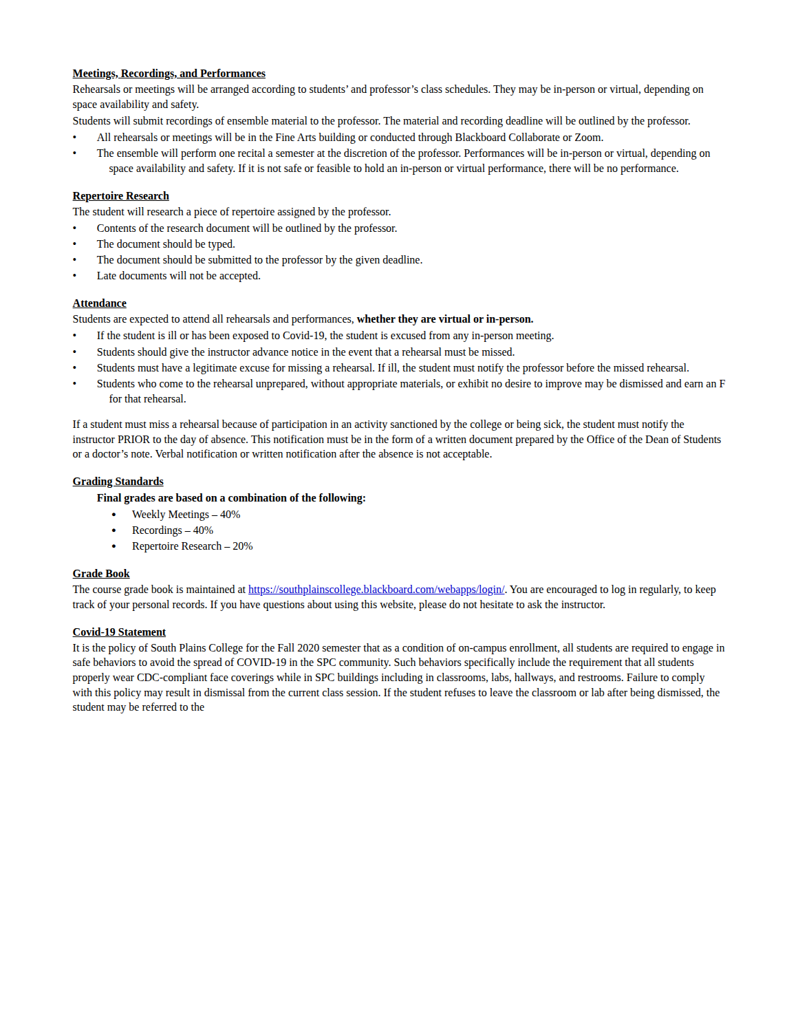Meetings, Recordings, and Performances
Rehearsals or meetings will be arranged according to students’ and professor’s class schedules. They may be in-person or virtual, depending on space availability and safety.
Students will submit recordings of ensemble material to the professor. The material and recording deadline will be outlined by the professor.
All rehearsals or meetings will be in the Fine Arts building or conducted through Blackboard Collaborate or Zoom.
The ensemble will perform one recital a semester at the discretion of the professor. Performances will be in-person or virtual, depending on space availability and safety. If it is not safe or feasible to hold an in-person or virtual performance, there will be no performance.
Repertoire Research
The student will research a piece of repertoire assigned by the professor.
Contents of the research document will be outlined by the professor.
The document should be typed.
The document should be submitted to the professor by the given deadline.
Late documents will not be accepted.
Attendance
Students are expected to attend all rehearsals and performances, whether they are virtual or in-person.
If the student is ill or has been exposed to Covid-19, the student is excused from any in-person meeting.
Students should give the instructor advance notice in the event that a rehearsal must be missed.
Students must have a legitimate excuse for missing a rehearsal. If ill, the student must notify the professor before the missed rehearsal.
Students who come to the rehearsal unprepared, without appropriate materials, or exhibit no desire to improve may be dismissed and earn an F for that rehearsal.
If a student must miss a rehearsal because of participation in an activity sanctioned by the college or being sick, the student must notify the instructor PRIOR to the day of absence. This notification must be in the form of a written document prepared by the Office of the Dean of Students or a doctor’s note. Verbal notification or written notification after the absence is not acceptable.
Grading Standards
Final grades are based on a combination of the following:
Weekly Meetings – 40%
Recordings – 40%
Repertoire Research – 20%
Grade Book
The course grade book is maintained at https://southplainscollege.blackboard.com/webapps/login/. You are encouraged to log in regularly, to keep track of your personal records. If you have questions about using this website, please do not hesitate to ask the instructor.
Covid-19 Statement
It is the policy of South Plains College for the Fall 2020 semester that as a condition of on-campus enrollment, all students are required to engage in safe behaviors to avoid the spread of COVID-19 in the SPC community. Such behaviors specifically include the requirement that all students properly wear CDC-compliant face coverings while in SPC buildings including in classrooms, labs, hallways, and restrooms. Failure to comply with this policy may result in dismissal from the current class session. If the student refuses to leave the classroom or lab after being dismissed, the student may be referred to the